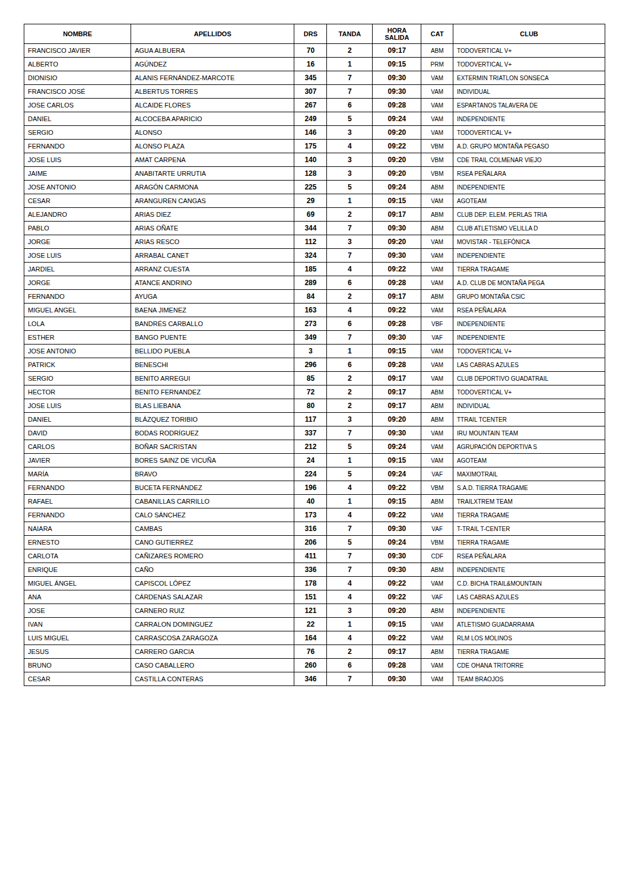| NOMBRE | APELLIDOS | DRS | TANDA | HORA SALIDA | CAT | CLUB |
| --- | --- | --- | --- | --- | --- | --- |
| FRANCISCO JAVIER | AGUA ALBUERA | 70 | 2 | 09:17 | ABM | TODOVERTICAL V+ |
| ALBERTO | AGÚNDEZ | 16 | 1 | 09:15 | PRM | TODOVERTICAL V+ |
| DIONISIO | ALANIS FERNÁNDEZ-MARCOTE | 345 | 7 | 09:30 | VAM | EXTERMIN TRIATLON SONSECA |
| FRANCISCO JOSÉ | ALBERTUS TORRES | 307 | 7 | 09:30 | VAM | INDIVIDUAL |
| JOSE CARLOS | ALCAIDE FLORES | 267 | 6 | 09:28 | VAM | ESPARTANOS TALAVERA DE |
| DANIEL | ALCOCEBA APARICIO | 249 | 5 | 09:24 | VAM | INDEPENDIENTE |
| SERGIO | ALONSO | 146 | 3 | 09:20 | VAM | TODOVERTICAL V+ |
| FERNANDO | ALONSO PLAZA | 175 | 4 | 09:22 | VBM | A.D. GRUPO MONTAÑA PEGASO |
| JOSE LUIS | AMAT CARPENA | 140 | 3 | 09:20 | VBM | CDE TRAIL COLMENAR VIEJO |
| JAIME | ANABITARTE URRUTIA | 128 | 3 | 09:20 | VBM | RSEA PEÑALARA |
| JOSE ANTONIO | ARAGÓN CARMONA | 225 | 5 | 09:24 | ABM | INDEPENDIENTE |
| CESAR | ARANGUREN CANGAS | 29 | 1 | 09:15 | VAM | AGOTEAM |
| ALEJANDRO | ARIAS DIEZ | 69 | 2 | 09:17 | ABM | CLUB DEP. ELEM. PERLAS TRIA |
| PABLO | ARIAS OÑATE | 344 | 7 | 09:30 | ABM | CLUB ATLETISMO VELILLA D |
| JORGE | ARIAS RESCO | 112 | 3 | 09:20 | VAM | MOVISTAR - TELEFÓNICA |
| JOSE LUIS | ARRABAL CANET | 324 | 7 | 09:30 | VAM | INDEPENDIENTE |
| JARDIEL | ARRANZ CUESTA | 185 | 4 | 09:22 | VAM | TIERRA TRAGAME |
| JORGE | ATANCE ANDRINO | 289 | 6 | 09:28 | VAM | A.D. CLUB DE MONTAÑA PEGA |
| FERNANDO | AYUGA | 84 | 2 | 09:17 | ABM | GRUPO MONTAÑA CSIC |
| MIGUEL ANGEL | BAENA JIMENEZ | 163 | 4 | 09:22 | VAM | RSEA PEÑALARA |
| LOLA | BANDRÉS CARBALLO | 273 | 6 | 09:28 | VBF | INDEPENDIENTE |
| ESTHER | BANGO PUENTE | 349 | 7 | 09:30 | VAF | INDEPENDIENTE |
| JOSE ANTONIO | BELLIDO PUEBLA | 3 | 1 | 09:15 | VAM | TODOVERTICAL V+ |
| PATRICK | BENESCHI | 296 | 6 | 09:28 | VAM | LAS CABRAS AZULES |
| SERGIO | BENITO ARREGUI | 85 | 2 | 09:17 | VAM | CLUB DEPORTIVO GUADATRAIL |
| HECTOR | BENITO FERNANDEZ | 72 | 2 | 09:17 | ABM | TODOVERTICAL V+ |
| JOSE LUIS | BLAS LIEBANA | 80 | 2 | 09:17 | ABM | INDIVIDUAL |
| DANIEL | BLÁZQUEZ TORIBIO | 117 | 3 | 09:20 | ABM | TTRAIL TCENTER |
| DAVID | BODAS RODRÍGUEZ | 337 | 7 | 09:30 | VAM | IRU MOUNTAIN TEAM |
| CARLOS | BOÑAR SACRISTAN | 212 | 5 | 09:24 | VAM | AGRUPACIÓN DEPORTIVA S |
| JAVIER | BORES SAINZ DE VICUÑA | 24 | 1 | 09:15 | VAM | AGOTEAM |
| MARÍA | BRAVO | 224 | 5 | 09:24 | VAF | MAXIMOTRAIL |
| FERNANDO | BUCETA FERNÁNDEZ | 196 | 4 | 09:22 | VBM | S.A.D. TIERRA TRAGAME |
| RAFAEL | CABANILLAS CARRILLO | 40 | 1 | 09:15 | ABM | TRAILXTREM TEAM |
| FERNANDO | CALO SÁNCHEZ | 173 | 4 | 09:22 | VAM | TIERRA TRAGAME |
| NAIARA | CAMBAS | 316 | 7 | 09:30 | VAF | T-TRAIL T-CENTER |
| ERNESTO | CANO GUTIERREZ | 206 | 5 | 09:24 | VBM | TIERRA TRAGAME |
| CARLOTA | CAÑIZARES ROMERO | 411 | 7 | 09:30 | CDF | RSEA PEÑALARA |
| ENRIQUE | CAÑO | 336 | 7 | 09:30 | ABM | INDEPENDIENTE |
| MIGUEL ÁNGEL | CAPISCOL LÓPEZ | 178 | 4 | 09:22 | VAM | C.D. BICHA TRAIL&MOUNTAIN |
| ANA | CÁRDENAS SALAZAR | 151 | 4 | 09:22 | VAF | LAS CABRAS AZULES |
| JOSE | CARNERO RUIZ | 121 | 3 | 09:20 | ABM | INDEPENDIENTE |
| IVAN | CARRALON DOMINGUEZ | 22 | 1 | 09:15 | VAM | ATLETISMO GUADARRAMA |
| LUIS MIGUEL | CARRASCOSA ZARAGOZA | 164 | 4 | 09:22 | VAM | RLM LOS MOLINOS |
| JESUS | CARRERO GARCIA | 76 | 2 | 09:17 | ABM | TIERRA TRAGAME |
| BRUNO | CASO CABALLERO | 260 | 6 | 09:28 | VAM | CDE OHANA TRITORRE |
| CESAR | CASTILLA CONTERAS | 346 | 7 | 09:30 | VAM | TEAM BRAOJOS |